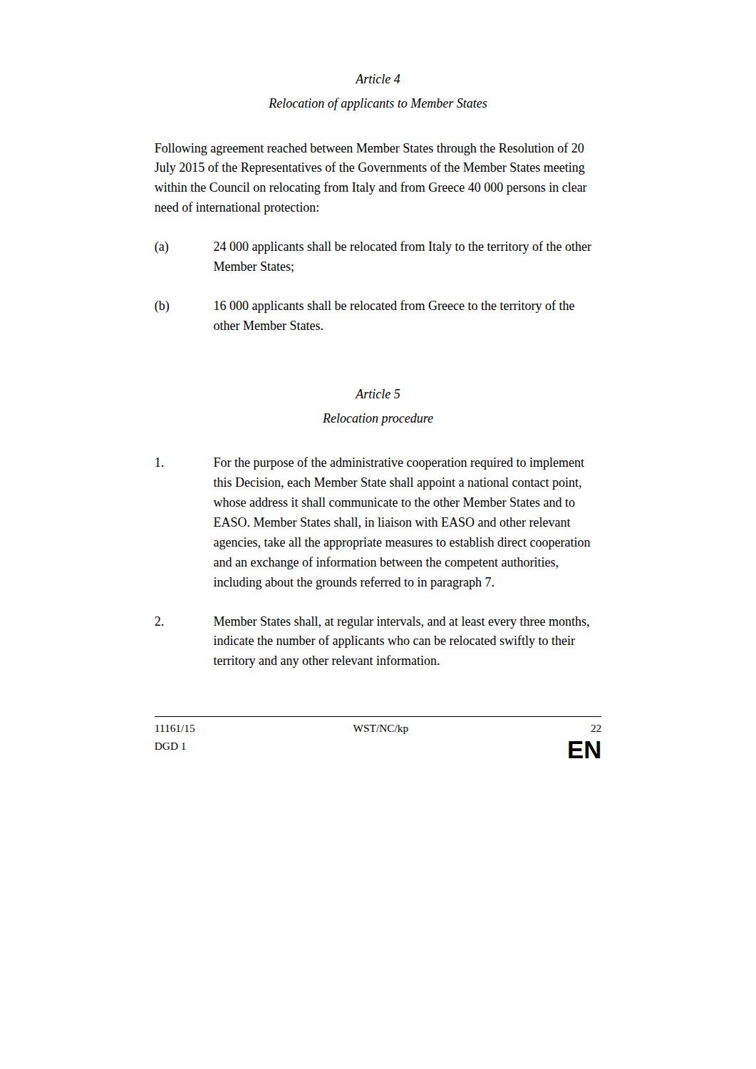Article 4
Relocation of applicants to Member States
Following agreement reached between Member States through the Resolution of 20 July 2015 of the Representatives of the Governments of the Member States meeting within the Council on relocating from Italy and from Greece 40 000 persons in clear need of international protection:
(a)
24 000 applicants shall be relocated from Italy to the territory of the other Member States;
(b)
16 000 applicants shall be relocated from Greece to the territory of the other Member States.
Article 5
Relocation procedure
1.
For the purpose of the administrative cooperation required to implement this Decision, each Member State shall appoint a national contact point, whose address it shall communicate to the other Member States and to EASO. Member States shall, in liaison with EASO and other relevant agencies, take all the appropriate measures to establish direct cooperation and an exchange of information between the competent authorities, including about the grounds referred to in paragraph 7.
2.
Member States shall, at regular intervals, and at least every three months, indicate the number of applicants who can be relocated swiftly to their territory and any other relevant information.
11161/15
WST/NC/kp
22
DGD 1
EN